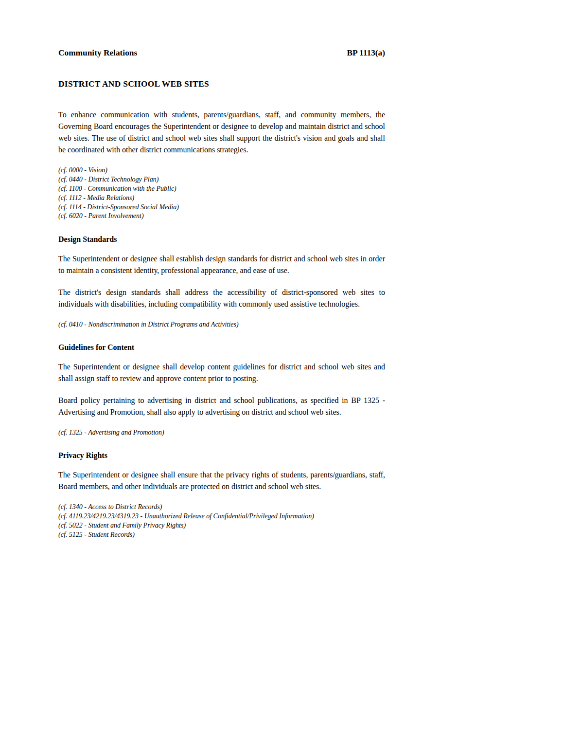Community Relations BP 1113(a)
District and School Web Sites
To enhance communication with students, parents/guardians, staff, and community members, the Governing Board encourages the Superintendent or designee to develop and maintain district and school web sites. The use of district and school web sites shall support the district's vision and goals and shall be coordinated with other district communications strategies.
(cf. 0000 - Vision) (cf. 0440 - District Technology Plan) (cf. 1100 - Communication with the Public) (cf. 1112 - Media Relations) (cf. 1114 - District-Sponsored Social Media) (cf. 6020 - Parent Involvement)
Design Standards
The Superintendent or designee shall establish design standards for district and school web sites in order to maintain a consistent identity, professional appearance, and ease of use.
The district's design standards shall address the accessibility of district-sponsored web sites to individuals with disabilities, including compatibility with commonly used assistive technologies.
(cf. 0410 - Nondiscrimination in District Programs and Activities)
Guidelines for Content
The Superintendent or designee shall develop content guidelines for district and school web sites and shall assign staff to review and approve content prior to posting.
Board policy pertaining to advertising in district and school publications, as specified in BP 1325 - Advertising and Promotion, shall also apply to advertising on district and school web sites.
(cf. 1325 - Advertising and Promotion)
Privacy Rights
The Superintendent or designee shall ensure that the privacy rights of students, parents/guardians, staff, Board members, and other individuals are protected on district and school web sites.
(cf. 1340 - Access to District Records) (cf. 4119.23/4219.23/4319.23 - Unauthorized Release of Confidential/Privileged Information) (cf. 5022 - Student and Family Privacy Rights) (cf. 5125 - Student Records)